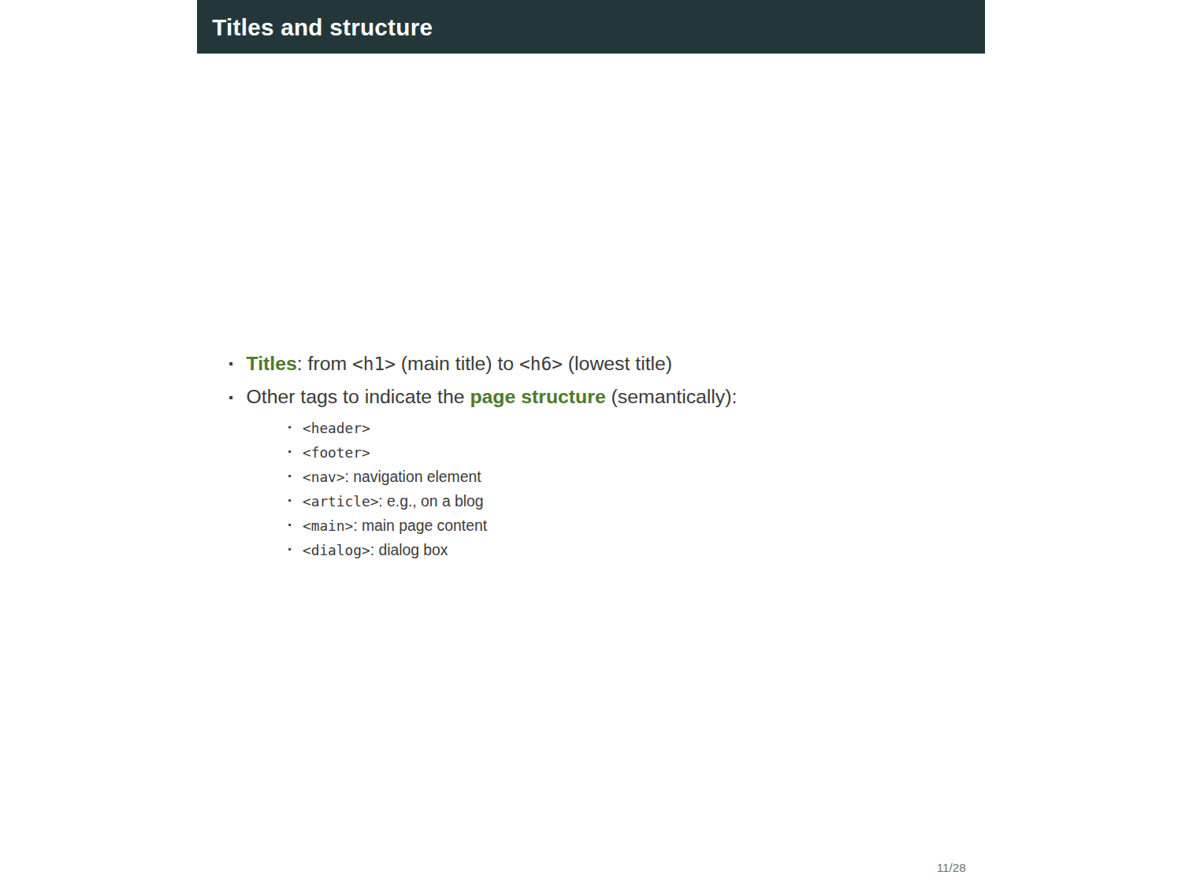Titles and structure
Titles: from <h1> (main title) to <h6> (lowest title)
Other tags to indicate the page structure (semantically):
<header>
<footer>
<nav>: navigation element
<article>: e.g., on a blog
<main>: main page content
<dialog>: dialog box
11/28